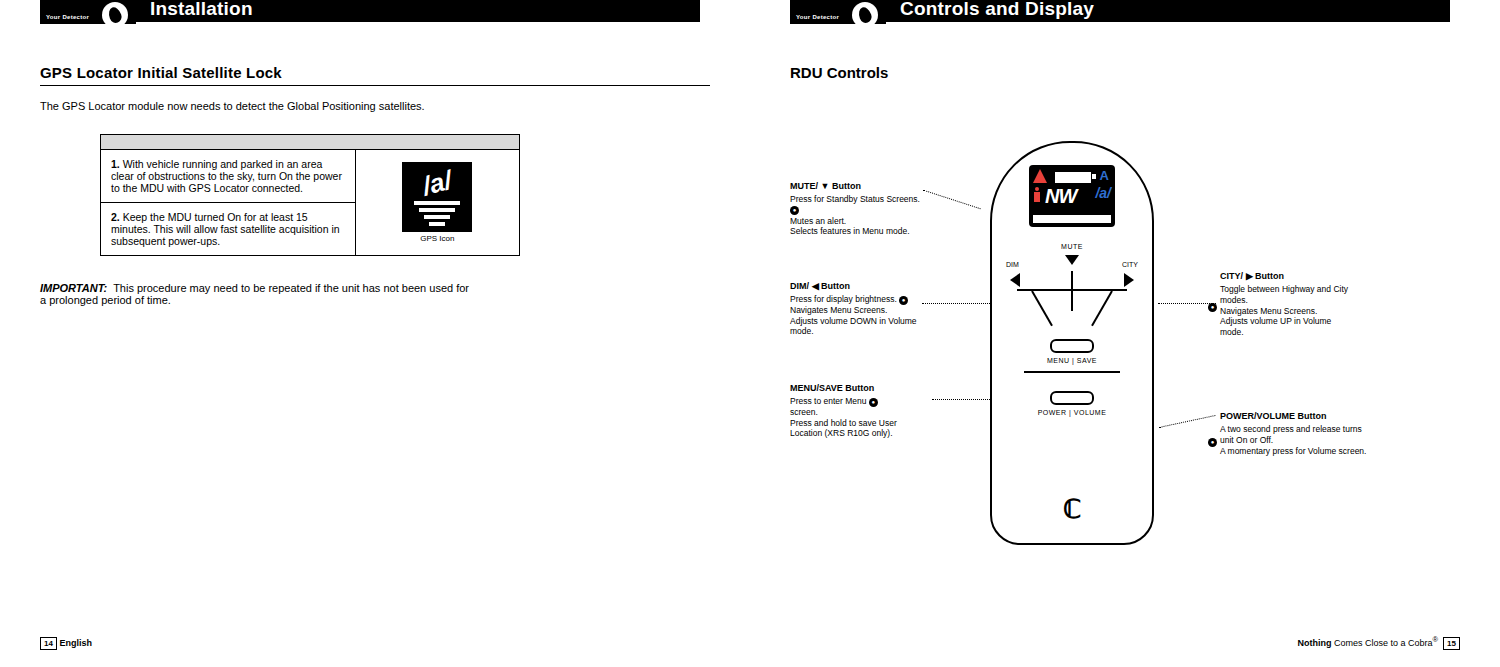Your Detector
Installation
GPS Locator Initial Satellite Lock
The GPS Locator module now needs to detect the Global Positioning satellites.
| 1. With vehicle running and parked in an area clear of obstructions to the sky, turn On the power to the MDU with GPS Locator connected. | / a / GPS Icon |
| 2. Keep the MDU turned On for at least 15 minutes. This will allow fast satellite acquisition in subsequent power-ups. |
IMPORTANT: This procedure may need to be repeated if the unit has not been used for a prolonged period of time.
14 English
Your Detector
Controls and Display
RDU Controls
A
NW
/a/
MUTE
DIM
CITY
MENU | SAVE
POWER | VOLUME
ℂ
MUTE/ ▼ Button Press for Standby Status Screens. ●
Mutes an alert.
Selects features in Menu mode.
DIM/ ◀ Button Press for display brightness. ●
Navigates Menu Screens.
Adjusts volume DOWN in Volume mode.
MENU/SAVE Button Press to enter Menu ●
screen.
Press and hold to save User Location (XRS R10G only).
CITY/ ▶ Button Toggle between Highway and City modes.
Navigates Menu Screens.
Adjusts volume UP in Volume mode.
●
POWER/VOLUME Button A two second press and release turns unit On or Off.
A momentary press for Volume screen.
●
Nothing Comes Close to a Cobra® 15